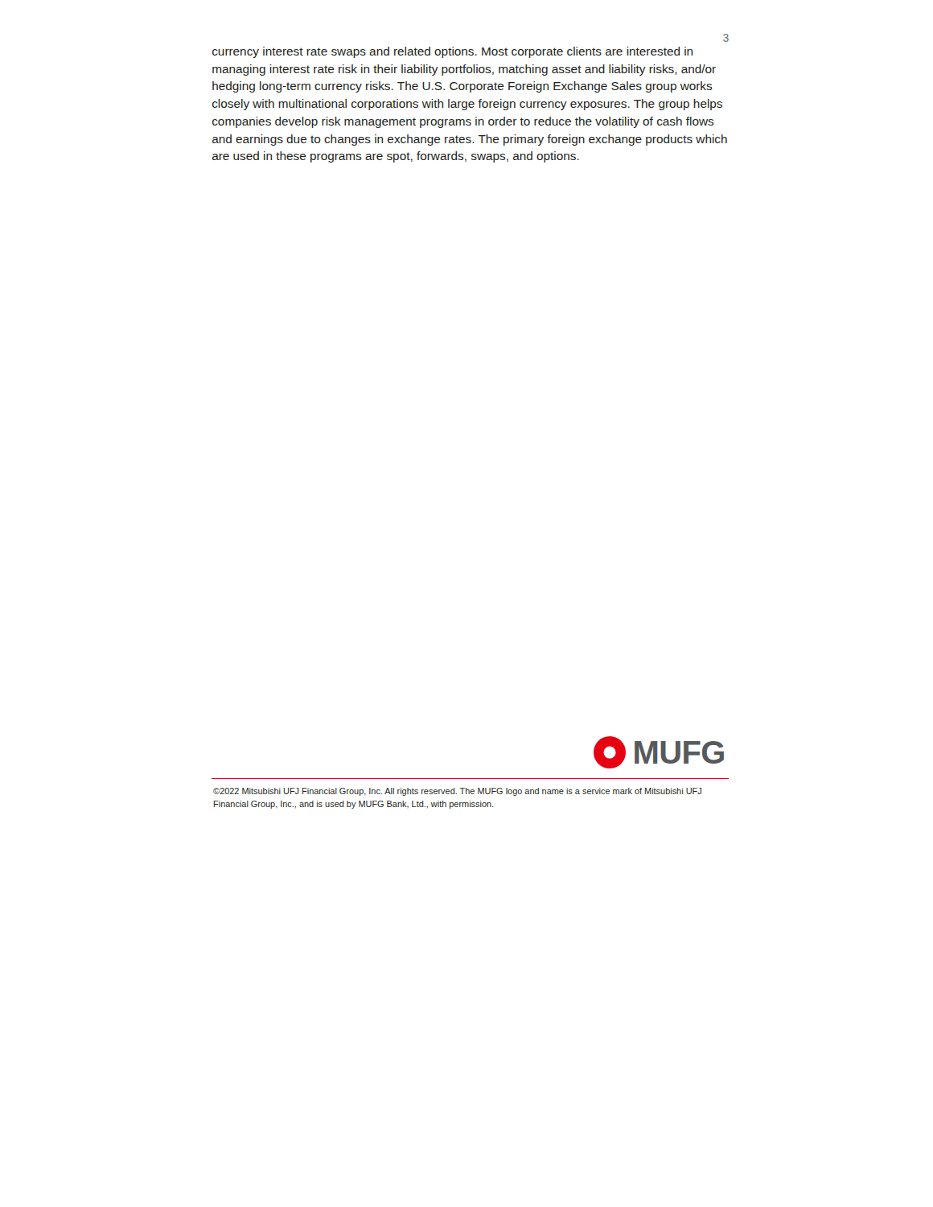3
currency interest rate swaps and related options. Most corporate clients are interested in managing interest rate risk in their liability portfolios, matching asset and liability risks, and/or hedging long-term currency risks. The U.S. Corporate Foreign Exchange Sales group works closely with multinational corporations with large foreign currency exposures. The group helps companies develop risk management programs in order to reduce the volatility of cash flows and earnings due to changes in exchange rates. The primary foreign exchange products which are used in these programs are spot, forwards, swaps, and options.
MUFG
©2022 Mitsubishi UFJ Financial Group, Inc. All rights reserved. The MUFG logo and name is a service mark of Mitsubishi UFJ Financial Group, Inc., and is used by MUFG Bank, Ltd., with permission.